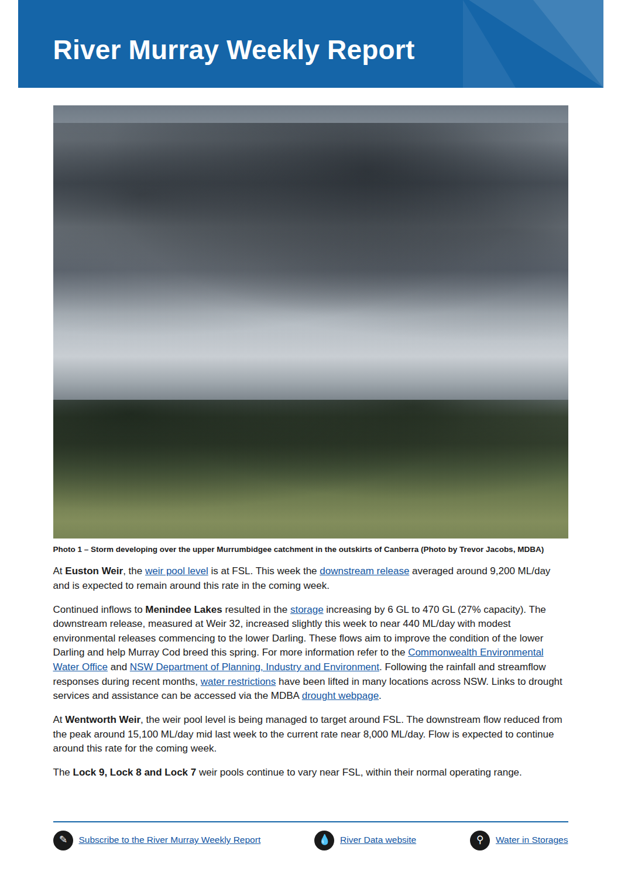River Murray Weekly Report
Photo 1 – Storm developing over the upper Murrumbidgee catchment in the outskirts of Canberra (Photo by Trevor Jacobs, MDBA)
At Euston Weir, the weir pool level is at FSL. This week the downstream release averaged around 9,200 ML/day and is expected to remain around this rate in the coming week.
Continued inflows to Menindee Lakes resulted in the storage increasing by 6 GL to 470 GL (27% capacity). The downstream release, measured at Weir 32, increased slightly this week to near 440 ML/day with modest environmental releases commencing to the lower Darling. These flows aim to improve the condition of the lower Darling and help Murray Cod breed this spring. For more information refer to the Commonwealth Environmental Water Office and NSW Department of Planning, Industry and Environment. Following the rainfall and streamflow responses during recent months, water restrictions have been lifted in many locations across NSW. Links to drought services and assistance can be accessed via the MDBA drought webpage.
At Wentworth Weir, the weir pool level is being managed to target around FSL. The downstream flow reduced from the peak around 15,100 ML/day mid last week to the current rate near 8,000 ML/day. Flow is expected to continue around this rate for the coming week.
The Lock 9, Lock 8 and Lock 7 weir pools continue to vary near FSL, within their normal operating range.
✎ Subscribe to the River Murray Weekly Report
💧 River Data website
⚲ Water in Storages